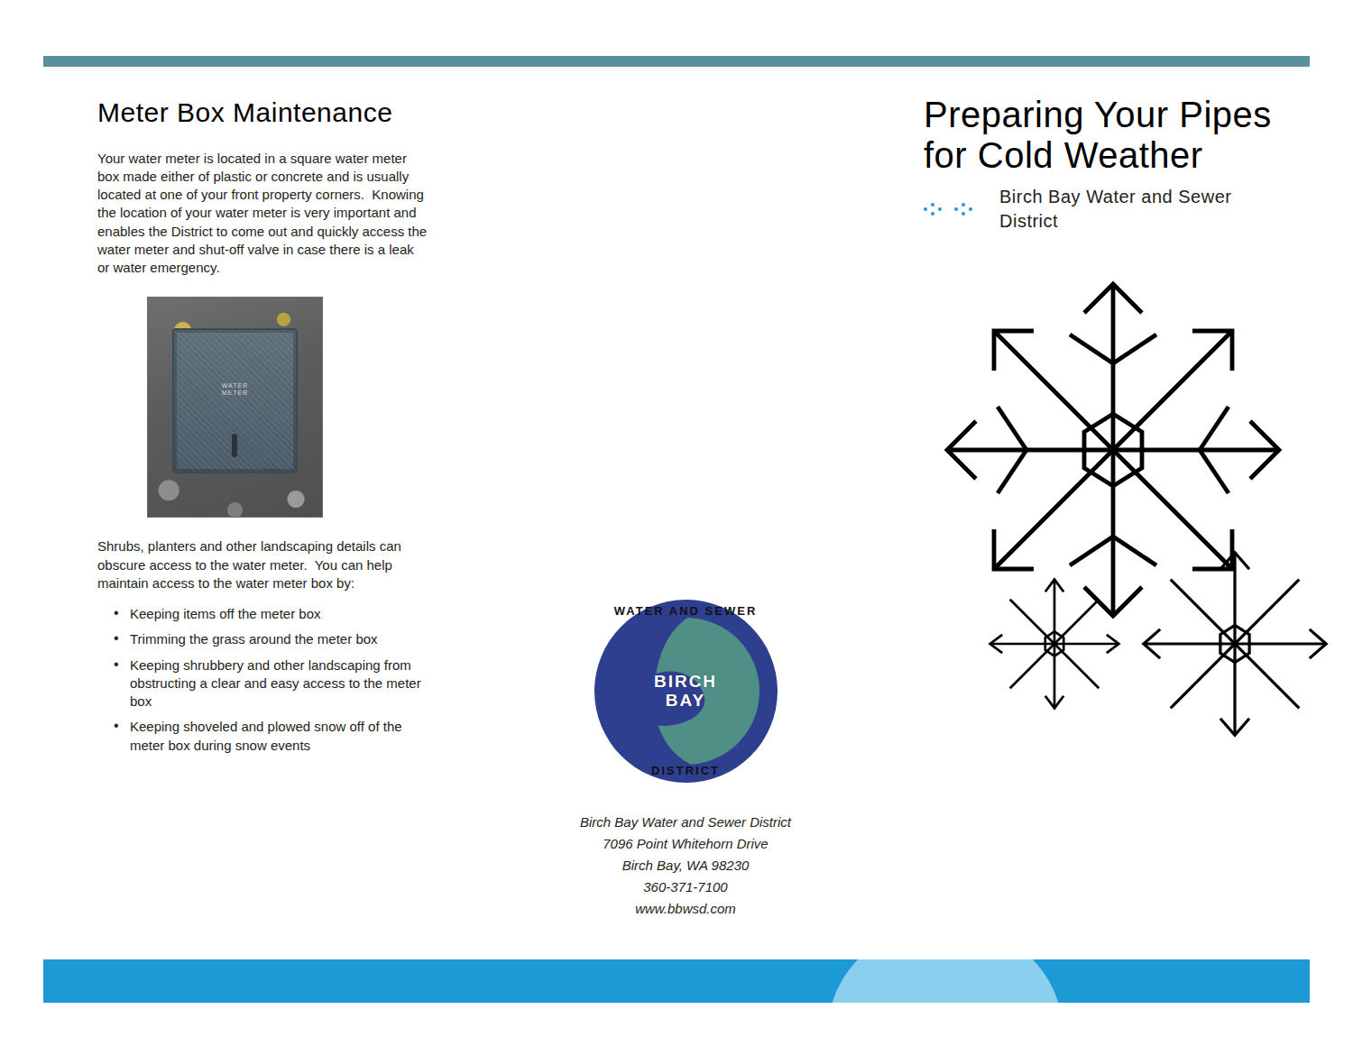Meter Box Maintenance
Your water meter is located in a square water meter box made either of plastic or concrete and is usually located at one of your front property corners. Knowing the location of your water meter is very important and enables the District to come out and quickly access the water meter and shut-off valve in case there is a leak or water emergency.
Shrubs, planters and other landscaping details can obscure access to the water meter. You can help maintain access to the water meter box by:
Keeping items off the meter box
Trimming the grass around the meter box
Keeping shrubbery and other landscaping from obstructing a clear and easy access to the meter box
Keeping shoveled and plowed snow off of the meter box during snow events
WATER AND SEWER
DISTRICT
BIRCH
BAY
Birch Bay Water and Sewer District
7096 Point Whitehorn Drive
Birch Bay, WA 98230
360-371-7100
www.bbwsd.com
Preparing Your Pipes for Cold Weather
Birch Bay Water and Sewer District